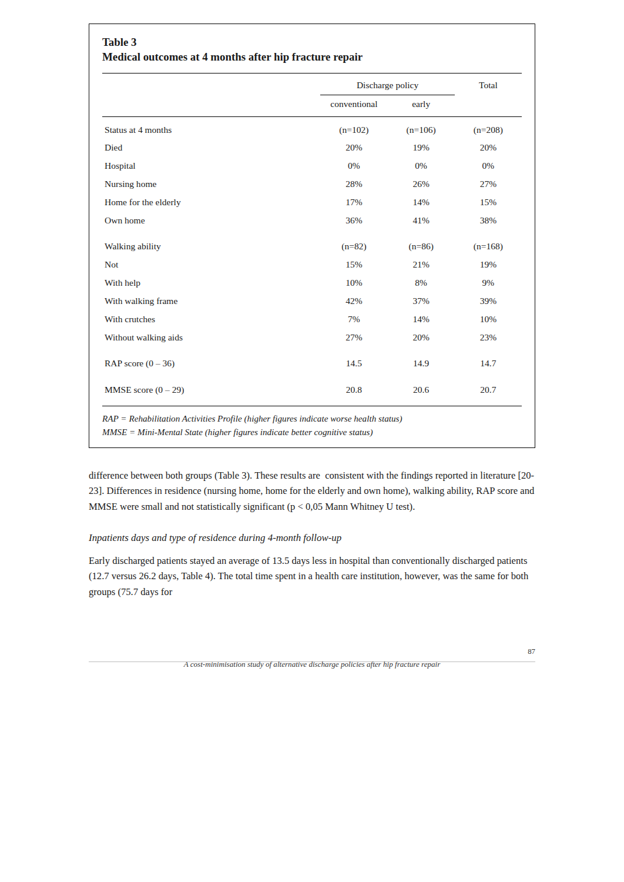Table 3 Medical outcomes at 4 months after hip fracture repair
| | Discharge policy | Total |
| --- | --- | --- |
| | conventional | early | |
| Status at 4 months | (n=102) | (n=106) | (n=208) |
| Died | 20% | 19% | 20% |
| Hospital | 0% | 0% | 0% |
| Nursing home | 28% | 26% | 27% |
| Home for the elderly | 17% | 14% | 15% |
| Own home | 36% | 41% | 38% |
| Walking ability | (n=82) | (n=86) | (n=168) |
| Not | 15% | 21% | 19% |
| With help | 10% | 8% | 9% |
| With walking frame | 42% | 37% | 39% |
| With crutches | 7% | 14% | 10% |
| Without walking aids | 27% | 20% | 23% |
| RAP score (0 – 36) | 14.5 | 14.9 | 14.7 |
| MMSE score (0 – 29) | 20.8 | 20.6 | 20.7 |
RAP = Rehabilitation Activities Profile (higher figures indicate worse health status)
MMSE = Mini-Mental State (higher figures indicate better cognitive status)
difference between both groups (Table 3). These results are consistent with the findings reported in literature [20-23]. Differences in residence (nursing home, home for the elderly and own home), walking ability, RAP score and MMSE were small and not statistically significant (p < 0,05 Mann Whitney U test).
Inpatients days and type of residence during 4-month follow-up
Early discharged patients stayed an average of 13.5 days less in hospital than conventionally discharged patients (12.7 versus 26.2 days, Table 4). The total time spent in a health care institution, however, was the same for both groups (75.7 days for
87
A cost-minimisation study of alternative discharge policies after hip fracture repair